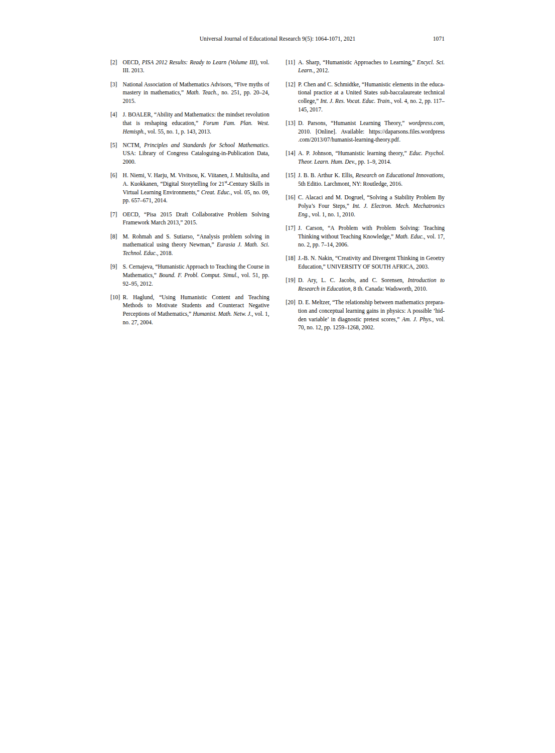Universal Journal of Educational Research 9(5): 1064-1071, 2021 1071
[2] OECD, PISA 2012 Results: Ready to Learn (Volume III), vol. III. 2013.
[3] National Association of Mathematics Advisors, “Five myths of mastery in mathematics,” Math. Teach., no. 251, pp. 20–24, 2015.
[4] J. BOALER, “Ability and Mathematics: the mindset revolution that is reshaping education,” Forum Fam. Plan. West. Hemisph., vol. 55, no. 1, p. 143, 2013.
[5] NCTM, Principles and Standards for School Mathematics. USA: Library of Congress Cataloguing-in-Publication Data, 2000.
[6] H. Niemi, V. Harju, M. Vivitsou, K. Viitanen, J. Multisilta, and A. Kuokkanen, “Digital Storytelling for 21st-Century Skills in Virtual Learning Environments,” Creat. Educ., vol. 05, no. 09, pp. 657–671, 2014.
[7] OECD, “Pisa 2015 Draft Collaborative Problem Solving Framework March 2013,” 2015.
[8] M. Rohmah and S. Sutiarso, “Analysis problem solving in mathematical using theory Newman,” Eurasia J. Math. Sci. Technol. Educ., 2018.
[9] S. Cernajeva, “Humanistic Approach to Teaching the Course in Mathematics,” Bound. F. Probl. Comput. Simul., vol. 51, pp. 92–95, 2012.
[10] R. Haglund, “Using Humanistic Content and Teaching Methods to Motivate Students and Counteract Negative Perceptions of Mathematics,” Humanist. Math. Netw. J., vol. 1, no. 27, 2004.
[11] A. Sharp, “Humanistic Approaches to Learning,” Encycl. Sci. Learn., 2012.
[12] P. Chen and C. Schmidtke, “Humanistic elements in the educational practice at a United States sub-baccalaureate technical college,” Int. J. Res. Vocat. Educ. Train., vol. 4, no. 2, pp. 117–145, 2017.
[13] D. Parsons, “Humanist Learning Theory,” wordpress.com, 2010. [Online]. Available: https://daparsons.files.wordpress .com/2013/07/humanist-learning-theory.pdf.
[14] A. P. Johnson, “Humanistic learning theory,” Educ. Psychol. Theor. Learn. Hum. Dev., pp. 1–9, 2014.
[15] J. B. B. Arthur K. Ellis, Research on Educational Innovations, 5th Editio. Larchmont, NY: Routledge, 2016.
[16] C. Alacaci and M. Dogruel, “Solving a Stability Problem By Polya’s Four Steps,” Int. J. Electron. Mech. Mechatronics Eng., vol. 1, no. 1, 2010.
[17] J. Carson, “A Problem with Problem Solving: Teaching Thinking without Teaching Knowledge,” Math. Educ., vol. 17, no. 2, pp. 7–14, 2006.
[18] J.-B. N. Nakin, “Creativity and Divergent Thinking in Geoetry Education,” UNIVERSITY OF SOUTH AFRICA, 2003.
[19] D. Ary, L. C. Jacobs, and C. Sorensen, Introduction to Research in Education, 8 th. Canada: Wadsworth, 2010.
[20] D. E. Meltzer, “The relationship between mathematics preparation and conceptual learning gains in physics: A possible ‘hidden variable’ in diagnostic pretest scores,” Am. J. Phys., vol. 70, no. 12, pp. 1259–1268, 2002.